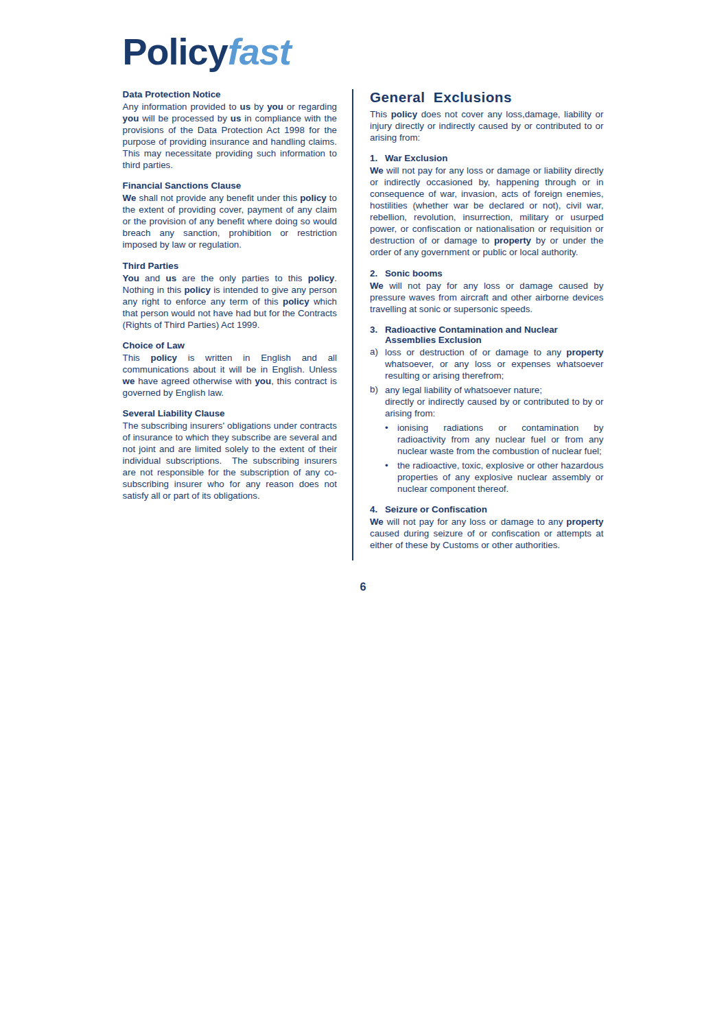Policy fast
Data Protection Notice
Any information provided to us by you or regarding you will be processed by us in compliance with the provisions of the Data Protection Act 1998 for the purpose of providing insurance and handling claims. This may necessitate providing such information to third parties.
Financial Sanctions Clause
We shall not provide any benefit under this policy to the extent of providing cover, payment of any claim or the provision of any benefit where doing so would breach any sanction, prohibition or restriction imposed by law or regulation.
Third Parties
You and us are the only parties to this policy. Nothing in this policy is intended to give any person any right to enforce any term of this policy which that person would not have had but for the Contracts (Rights of Third Parties) Act 1999.
Choice of Law
This policy is written in English and all communications about it will be in English. Unless we have agreed otherwise with you, this contract is governed by English law.
Several Liability Clause
The subscribing insurers' obligations under contracts of insurance to which they subscribe are several and not joint and are limited solely to the extent of their individual subscriptions. The subscribing insurers are not responsible for the subscription of any co-subscribing insurer who for any reason does not satisfy all or part of its obligations.
General Exclusions
This policy does not cover any loss,damage, liability or injury directly or indirectly caused by or contributed to or arising from:
1.
War Exclusion
We will not pay for any loss or damage or liability directly or indirectly occasioned by, happening through or in consequence of war, invasion, acts of foreign enemies, hostilities (whether war be declared or not), civil war, rebellion, revolution, insurrection, military or usurped power, or confiscation or nationalisation or requisition or destruction of or damage to property by or under the order of any government or public or local authority.
2.
Sonic booms
We will not pay for any loss or damage caused by pressure waves from aircraft and other airborne devices travelling at sonic or supersonic speeds.
3.
Radioactive Contamination and Nuclear Assemblies Exclusion
a)
loss or destruction of or damage to any property whatsoever, or any loss or expenses whatsoever resulting or arising therefrom;
b)
any legal liability of whatsoever nature;
directly or indirectly caused by or contributed to by or arising from:
•ionising radiations or contamination by radioactivity from any nuclear fuel or from any nuclear waste from the combustion of nuclear fuel;
•the radioactive, toxic, explosive or other hazardous properties of any explosive nuclear assembly or nuclear component thereof.
4.
Seizure or Confiscation
We will not pay for any loss or damage to any property caused during seizure of or confiscation or attempts at either of these by Customs or other authorities.
6